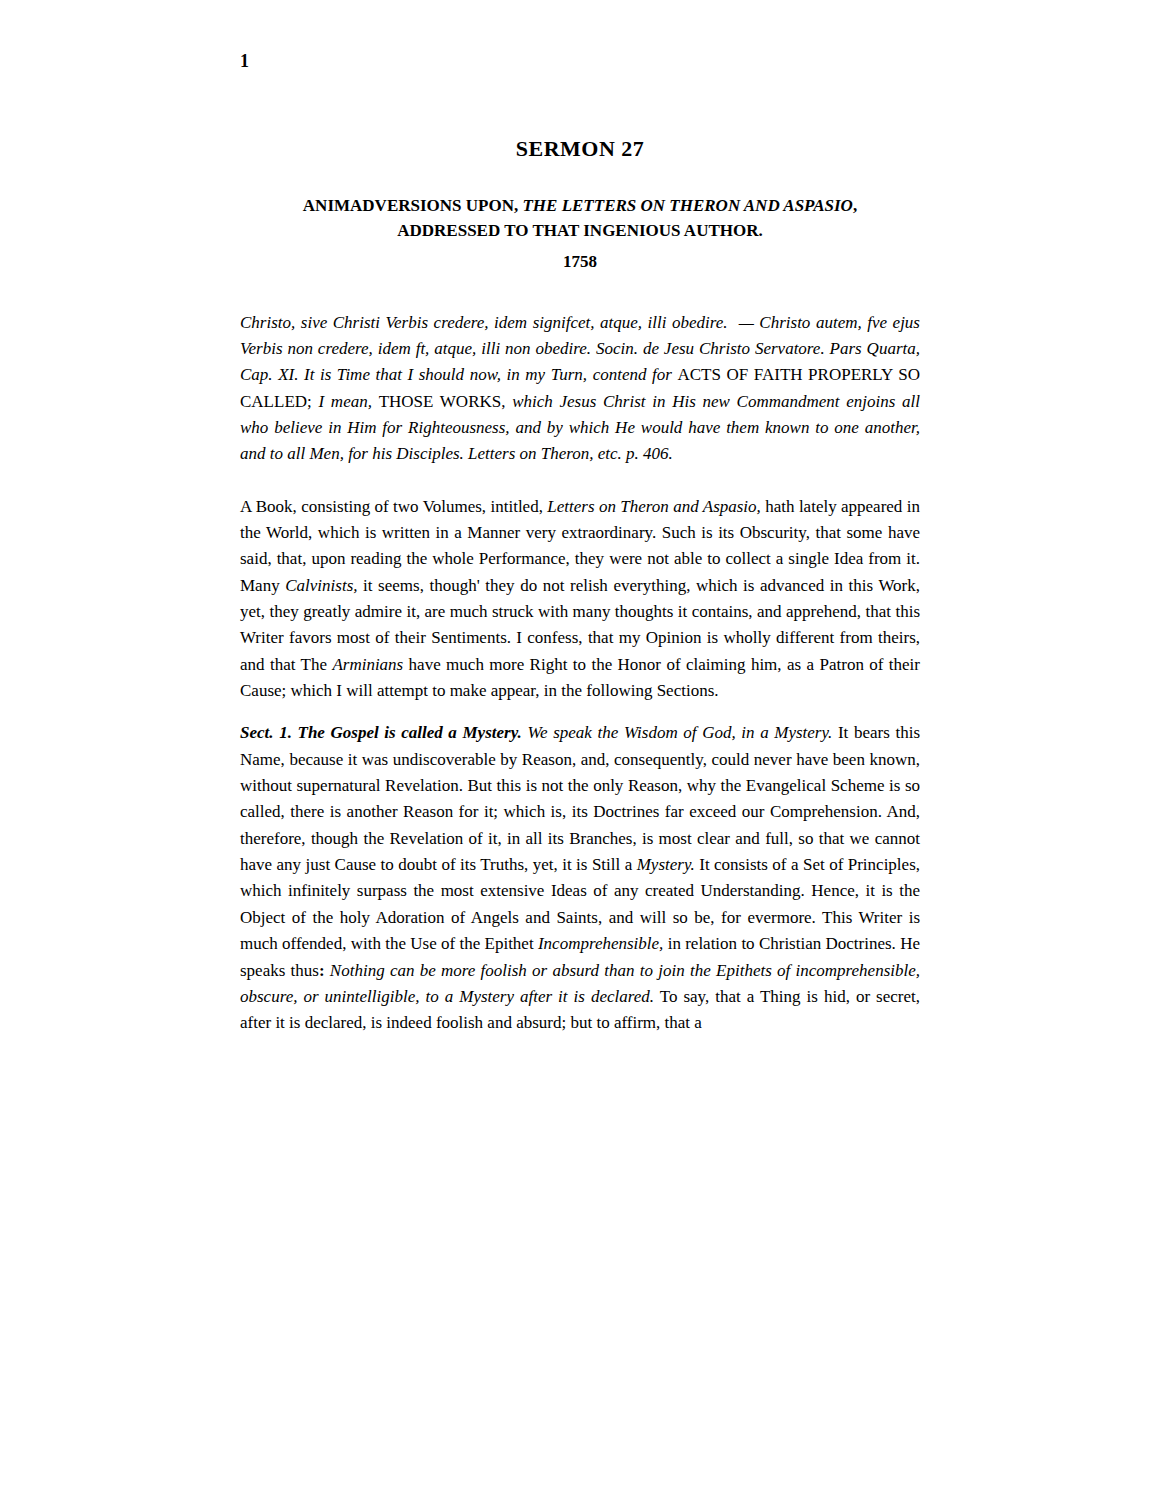1
SERMON 27
ANIMADVERSIONS UPON, THE LETTERS ON THERON AND ASPASIO,
ADDRESSED TO THAT INGENIOUS AUTHOR.
1758
Christo, sive Christi Verbis credere, idem signifcet, atque, illi obedire. — Christo autem, fve ejus Verbis non credere, idem ft, atque, illi non obedire. Socin. de Jesu Christo Servatore. Pars Quarta, Cap. XI. It is Time that I should now, in my Turn, contend for ACTS OF FAITH PROPERLY SO CALLED; I mean, THOSE WORKS, which Jesus Christ in His new Commandment enjoins all who believe in Him for Righteousness, and by which He would have them known to one another, and to all Men, for his Disciples. Letters on Theron, etc. p. 406.
A Book, consisting of two Volumes, intitled, Letters on Theron and Aspasio, hath lately appeared in the World, which is written in a Manner very extraordinary. Such is its Obscurity, that some have said, that, upon reading the whole Performance, they were not able to collect a single Idea from it. Many Calvinists, it seems, though' they do not relish everything, which is advanced in this Work, yet, they greatly admire it, are much struck with many thoughts it contains, and apprehend, that this Writer favors most of their Sentiments. I confess, that my Opinion is wholly different from theirs, and that The Arminians have much more Right to the Honor of claiming him, as a Patron of their Cause; which I will attempt to make appear, in the following Sections.
Sect. 1. The Gospel is called a Mystery. We speak the Wisdom of God, in a Mystery. It bears this Name, because it was undiscoverable by Reason, and, consequently, could never have been known, without supernatural Revelation. But this is not the only Reason, why the Evangelical Scheme is so called, there is another Reason for it; which is, its Doctrines far exceed our Comprehension. And, therefore, though the Revelation of it, in all its Branches, is most clear and full, so that we cannot have any just Cause to doubt of its Truths, yet, it is Still a Mystery. It consists of a Set of Principles, which infinitely surpass the most extensive Ideas of any created Understanding. Hence, it is the Object of the holy Adoration of Angels and Saints, and will so be, for evermore. This Writer is much offended, with the Use of the Epithet Incomprehensible, in relation to Christian Doctrines. He speaks thus: Nothing can be more foolish or absurd than to join the Epithets of incomprehensible, obscure, or unintelligible, to a Mystery after it is declared. To say, that a Thing is hid, or secret, after it is declared, is indeed foolish and absurd; but to affirm, that a